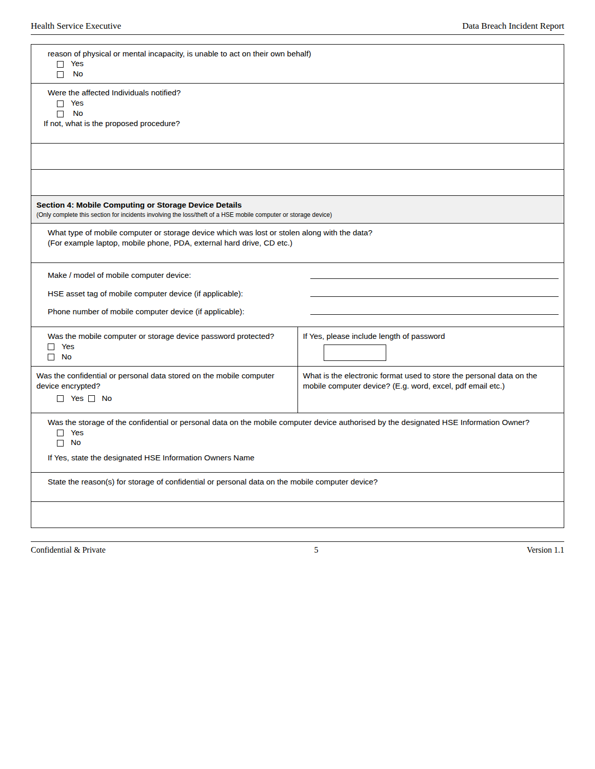Health Service Executive Data Breach Incident Report
| reason of physical or mental incapacity, is unable to act on their own behalf) Yes No |
| Were the affected Individuals notified? Yes No If not, what is the proposed procedure? |
| Section 4: Mobile Computing or Storage Device Details (Only complete this section for incidents involving the loss/theft of a HSE mobile computer or storage device) |
| What type of mobile computer or storage device which was lost or stolen along with the data? (For example laptop, mobile phone, PDA, external hard drive, CD etc.) |
| Make / model of mobile computer device: HSE asset tag of mobile computer device (if applicable): Phone number of mobile computer device (if applicable): |
| Was the mobile computer or storage device password protected? Yes No | If Yes, please include length of password |
| Was the confidential or personal data stored on the mobile computer device encrypted? Yes No | What is the electronic format used to store the personal data on the mobile computer device? (E.g. word, excel, pdf email etc.) |
| Was the storage of the confidential or personal data on the mobile computer device authorised by the designated HSE Information Owner? Yes No If Yes, state the designated HSE Information Owners Name |
| State the reason(s) for storage of confidential or personal data on the mobile computer device? |
Confidential & Private 5 Version 1.1